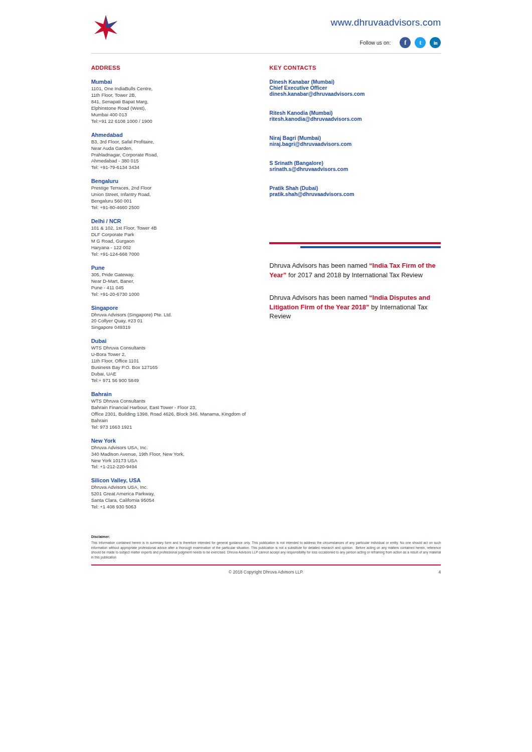www.dhruvaadvisors.com
Follow us on: f t in
ADDRESS
Mumbai
1101, One IndiaBulls Centre,
11th Floor, Tower 2B,
841, Senapati Bapat Marg,
Elphinstone Road (West),
Mumbai 400 013
Tel:+91 22 6108 1000 / 1900
Ahmedabad
B3, 3rd Floor, Safal Profitaire,
Near Auda Garden,
Prahladnagar, Corporate Road,
Ahmedabad - 380 015
Tel: +91-79-6134 3434
Bengaluru
Prestige Terraces, 2nd Floor
Union Street, Infantry Road,
Bengaluru 560 001
Tel: +91-80-4660 2500
Delhi / NCR
101 & 102, 1st Floor, Tower 4B
DLF Corporate Park
M G Road, Gurgaon
Haryana - 122 002
Tel: +91-124-668 7000
Pune
305, Pride Gateway,
Near D-Mart, Baner,
Pune - 411 045
Tel: +91-20-6730 1000
Singapore
Dhruva Advisors (Singapore) Pte. Ltd.
20 Collyer Quay, #23 01
Singapore 049319
Dubai
WTS Dhruva Consultants
U-Bora Tower 2,
11th Floor, Office 1101
Business Bay P.O. Box 127165
Dubai, UAE
Tel:+ 971 56 900 5849
Bahrain
WTS Dhruva Consultants
Bahrain Financial Harbour, East Tower - Floor 23,
Office 2301, Building 1398, Road 4626, Block 346. Manama, Kingdom of Bahrain
Tel: 973 1663 1921
New York
Dhruva Advisors USA, Inc.
340 Madison Avenue, 19th Floor, New York,
New York 10173 USA
Tel: +1-212-220-9494
Silicon Valley, USA
Dhruva Advisors USA, Inc.
5201 Great America Parkway,
Santa Clara, California 95054
Tel: +1 408 930 5063
KEY CONTACTS
Dinesh Kanabar (Mumbai)
Chief Executive Officer
dinesh.kanabar@dhruvaadvisors.com
Ritesh Kanodia (Mumbai)
ritesh.kanodia@dhruvaadvisors.com
Niraj Bagri (Mumbai)
niraj.bagri@dhruvaadvisors.com
S Srinath (Bangalore)
srinath.s@dhruvaadvisors.com
Pratik Shah (Dubai)
pratik.shah@dhruvaadvisors.com
Dhruva Advisors has been named “India Tax Firm of the Year” for 2017 and 2018 by International Tax Review
Dhruva Advisors has been named “India Disputes and Litigation Firm of the Year 2018” by International Tax Review
Disclaimer: This information contained herein is in summary form and is therefore intended for general guidance only. This publication is not intended to address the circumstances of any particular individual or entity. No one should act on such information without appropriate professional advice after a thorough examination of the particular situation. This publication is not a substitute for detailed research and opinion. Before acting on any matters contained herein, reference should be made to subject matter experts and professional judgment needs to be exercised. Dhruva Advisors LLP cannot accept any responsibility for loss occasioned to any person acting or refraining from action as a result of any material in this publication
© 2018 Copyright Dhruva Advisors LLP. 4